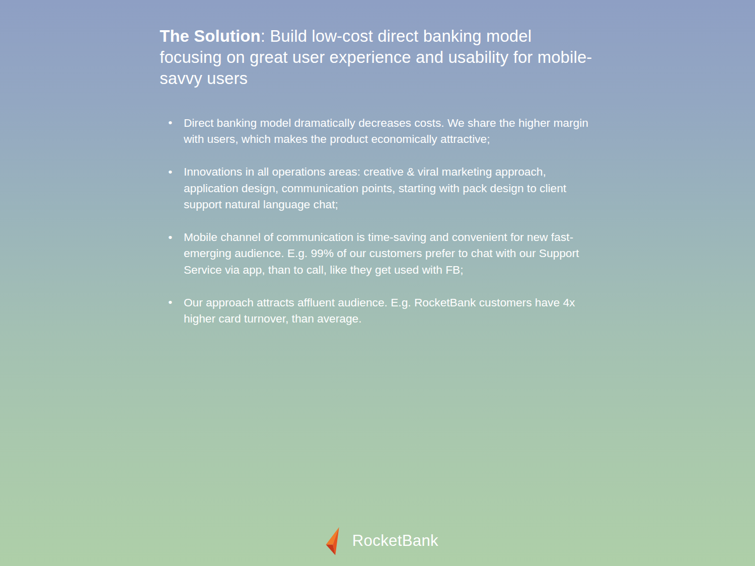The Solution: Build low-cost direct banking model focusing on great user experience and usability for mobile-savvy users
Direct banking model dramatically decreases costs. We share the higher margin with users, which makes the product economically attractive;
Innovations in all operations areas: creative & viral marketing approach, application design, communication points, starting with pack design to client support natural language chat;
Mobile channel of communication is time-saving and convenient for new fast-emerging audience. E.g. 99% of our customers prefer to chat with our Support Service via app, than to call, like they get used with FB;
Our approach attracts affluent audience. E.g. RocketBank customers have 4x higher card turnover, than average.
RocketBank